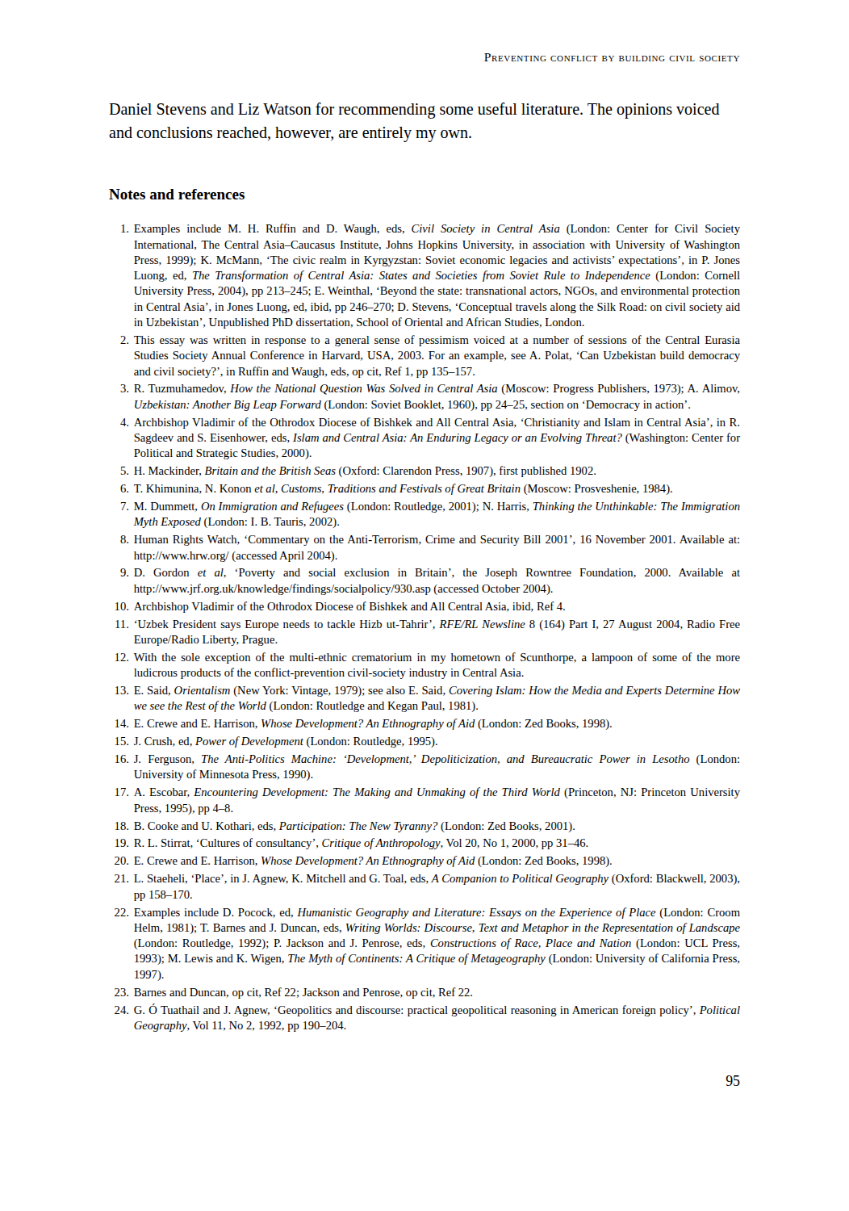Preventing conflict by building civil society
Daniel Stevens and Liz Watson for recommending some useful literature. The opinions voiced and conclusions reached, however, are entirely my own.
Notes and references
1. Examples include M. H. Ruffin and D. Waugh, eds, Civil Society in Central Asia (London: Center for Civil Society International, The Central Asia–Caucasus Institute, Johns Hopkins University, in association with University of Washington Press, 1999); K. McMann, ‘The civic realm in Kyrgyzstan: Soviet economic legacies and activists’ expectations’, in P. Jones Luong, ed, The Transformation of Central Asia: States and Societies from Soviet Rule to Independence (London: Cornell University Press, 2004), pp 213–245; E. Weinthal, ‘Beyond the state: transnational actors, NGOs, and environmental protection in Central Asia’, in Jones Luong, ed, ibid, pp 246–270; D. Stevens, ‘Conceptual travels along the Silk Road: on civil society aid in Uzbekistan’, Unpublished PhD dissertation, School of Oriental and African Studies, London.
2. This essay was written in response to a general sense of pessimism voiced at a number of sessions of the Central Eurasia Studies Society Annual Conference in Harvard, USA, 2003. For an example, see A. Polat, ‘Can Uzbekistan build democracy and civil society?’, in Ruffin and Waugh, eds, op cit, Ref 1, pp 135–157.
3. R. Tuzmuhamedov, How the National Question Was Solved in Central Asia (Moscow: Progress Publishers, 1973); A. Alimov, Uzbekistan: Another Big Leap Forward (London: Soviet Booklet, 1960), pp 24–25, section on ‘Democracy in action’.
4. Archbishop Vladimir of the Othrodox Diocese of Bishkek and All Central Asia, ‘Christianity and Islam in Central Asia’, in R. Sagdeev and S. Eisenhower, eds, Islam and Central Asia: An Enduring Legacy or an Evolving Threat? (Washington: Center for Political and Strategic Studies, 2000).
5. H. Mackinder, Britain and the British Seas (Oxford: Clarendon Press, 1907), first published 1902.
6. T. Khimunina, N. Konon et al, Customs, Traditions and Festivals of Great Britain (Moscow: Prosveshenie, 1984).
7. M. Dummett, On Immigration and Refugees (London: Routledge, 2001); N. Harris, Thinking the Unthinkable: The Immigration Myth Exposed (London: I. B. Tauris, 2002).
8. Human Rights Watch, ‘Commentary on the Anti-Terrorism, Crime and Security Bill 2001’, 16 November 2001. Available at: http://www.hrw.org/ (accessed April 2004).
9. D. Gordon et al, ‘Poverty and social exclusion in Britain’, the Joseph Rowntree Foundation, 2000. Available at http://www.jrf.org.uk/knowledge/findings/socialpolicy/930.asp (accessed October 2004).
10. Archbishop Vladimir of the Othrodox Diocese of Bishkek and All Central Asia, ibid, Ref 4.
11.‘Uzbek President says Europe needs to tackle Hizb ut-Tahrir’, RFE/RL Newsline 8 (164) Part I, 27 August 2004, Radio Free Europe/Radio Liberty, Prague.
12. With the sole exception of the multi-ethnic crematorium in my hometown of Scunthorpe, a lampoon of some of the more ludicrous products of the conflict-prevention civil-society industry in Central Asia.
13. E. Said, Orientalism (New York: Vintage, 1979); see also E. Said, Covering Islam: How the Media and Experts Determine How we see the Rest of the World (London: Routledge and Kegan Paul, 1981).
14. E. Crewe and E. Harrison, Whose Development? An Ethnography of Aid (London: Zed Books, 1998).
15. J. Crush, ed, Power of Development (London: Routledge, 1995).
16. J. Ferguson, The Anti-Politics Machine: ‘Development,’ Depoliticization, and Bureaucratic Power in Lesotho (London: University of Minnesota Press, 1990).
17. A. Escobar, Encountering Development: The Making and Unmaking of the Third World (Princeton, NJ: Princeton University Press, 1995), pp 4–8.
18. B. Cooke and U. Kothari, eds, Participation: The New Tyranny? (London: Zed Books, 2001).
19. R. L. Stirrat, ‘Cultures of consultancy’, Critique of Anthropology, Vol 20, No 1, 2000, pp 31–46.
20. E. Crewe and E. Harrison, Whose Development? An Ethnography of Aid (London: Zed Books, 1998).
21. L. Staeheli, ‘Place’, in J. Agnew, K. Mitchell and G. Toal, eds, A Companion to Political Geography (Oxford: Blackwell, 2003), pp 158–170.
22. Examples include D. Pocock, ed, Humanistic Geography and Literature: Essays on the Experience of Place (London: Croom Helm, 1981); T. Barnes and J. Duncan, eds, Writing Worlds: Discourse, Text and Metaphor in the Representation of Landscape (London: Routledge, 1992); P. Jackson and J. Penrose, eds, Constructions of Race, Place and Nation (London: UCL Press, 1993); M. Lewis and K. Wigen, The Myth of Continents: A Critique of Metageography (London: University of California Press, 1997).
23. Barnes and Duncan, op cit, Ref 22; Jackson and Penrose, op cit, Ref 22.
24. G. Ó Tuathail and J. Agnew, ‘Geopolitics and discourse: practical geopolitical reasoning in American foreign policy’, Political Geography, Vol 11, No 2, 1992, pp 190–204.
95